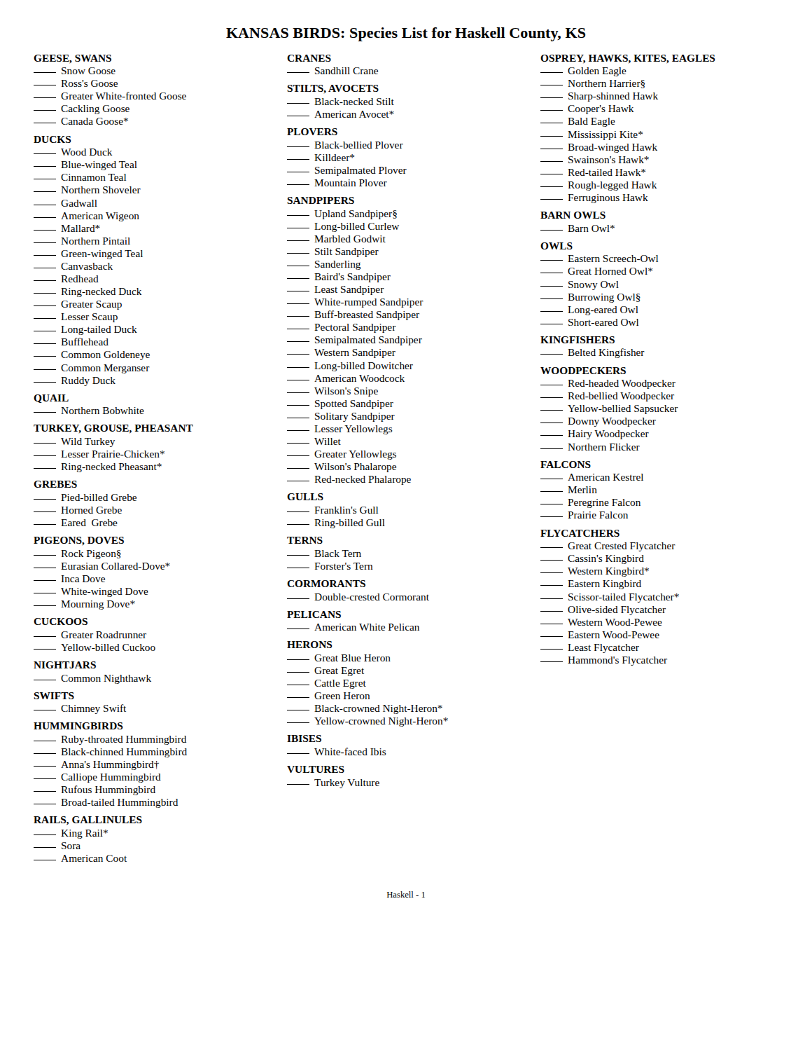KANSAS BIRDS: Species List for Haskell County, KS
Geese, Swans
Snow Goose
Ross's Goose
Greater White-fronted Goose
Cackling Goose
Canada Goose*
Ducks
Wood Duck
Blue-winged Teal
Cinnamon Teal
Northern Shoveler
Gadwall
American Wigeon
Mallard*
Northern Pintail
Green-winged Teal
Canvasback
Redhead
Ring-necked Duck
Greater Scaup
Lesser Scaup
Long-tailed Duck
Bufflehead
Common Goldeneye
Common Merganser
Ruddy Duck
Quail
Northern Bobwhite
Turkey, Grouse, Pheasant
Wild Turkey
Lesser Prairie-Chicken*
Ring-necked Pheasant*
Grebes
Pied-billed Grebe
Horned Grebe
Eared Grebe
Pigeons, Doves
Rock Pigeon§
Eurasian Collared-Dove*
Inca Dove
White-winged Dove
Mourning Dove*
Cuckoos
Greater Roadrunner
Yellow-billed Cuckoo
Nightjars
Common Nighthawk
Swifts
Chimney Swift
Hummingbirds
Ruby-throated Hummingbird
Black-chinned Hummingbird
Anna's Hummingbird†
Calliope Hummingbird
Rufous Hummingbird
Broad-tailed Hummingbird
Rails, Gallinules
King Rail*
Sora
American Coot
Cranes
Sandhill Crane
Stilts, Avocets
Black-necked Stilt
American Avocet*
Plovers
Black-bellied Plover
Killdeer*
Semipalmated Plover
Mountain Plover
Sandpipers
Upland Sandpiper§
Long-billed Curlew
Marbled Godwit
Stilt Sandpiper
Sanderling
Baird's Sandpiper
Least Sandpiper
White-rumped Sandpiper
Buff-breasted Sandpiper
Pectoral Sandpiper
Semipalmated Sandpiper
Western Sandpiper
Long-billed Dowitcher
American Woodcock
Wilson's Snipe
Spotted Sandpiper
Solitary Sandpiper
Lesser Yellowlegs
Willet
Greater Yellowlegs
Wilson's Phalarope
Red-necked Phalarope
Gulls
Franklin's Gull
Ring-billed Gull
Terns
Black Tern
Forster's Tern
Cormorants
Double-crested Cormorant
Pelicans
American White Pelican
Herons
Great Blue Heron
Great Egret
Cattle Egret
Green Heron
Black-crowned Night-Heron*
Yellow-crowned Night-Heron*
Ibises
White-faced Ibis
Vultures
Turkey Vulture
Osprey, Hawks, Kites, Eagles
Golden Eagle
Northern Harrier§
Sharp-shinned Hawk
Cooper's Hawk
Bald Eagle
Mississippi Kite*
Broad-winged Hawk
Swainson's Hawk*
Red-tailed Hawk*
Rough-legged Hawk
Ferruginous Hawk
Barn Owls
Barn Owl*
Owls
Eastern Screech-Owl
Great Horned Owl*
Snowy Owl
Burrowing Owl§
Long-eared Owl
Short-eared Owl
Kingfishers
Belted Kingfisher
Woodpeckers
Red-headed Woodpecker
Red-bellied Woodpecker
Yellow-bellied Sapsucker
Downy Woodpecker
Hairy Woodpecker
Northern Flicker
Falcons
American Kestrel
Merlin
Peregrine Falcon
Prairie Falcon
Flycatchers
Great Crested Flycatcher
Cassin's Kingbird
Western Kingbird*
Eastern Kingbird
Scissor-tailed Flycatcher*
Olive-sided Flycatcher
Western Wood-Pewee
Eastern Wood-Pewee
Least Flycatcher
Hammond's Flycatcher
Haskell - 1